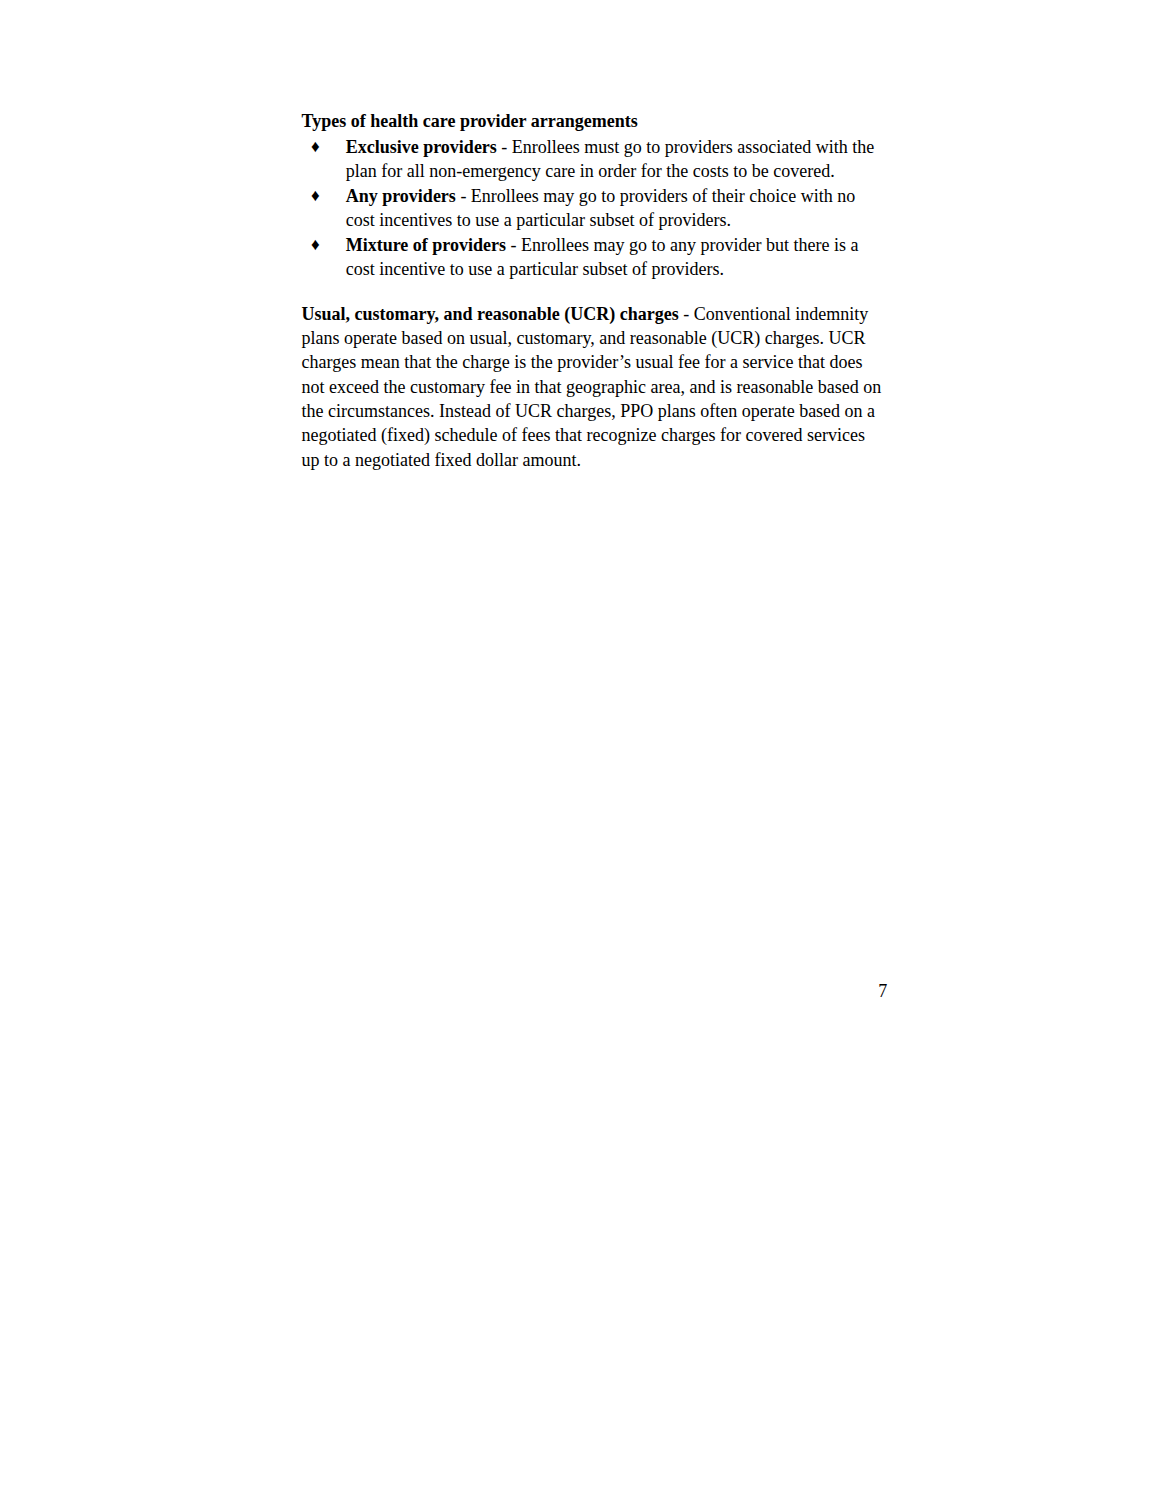Types of health care provider arrangements
Exclusive providers - Enrollees must go to providers associated with the plan for all non-emergency care in order for the costs to be covered.
Any providers - Enrollees may go to providers of their choice with no cost incentives to use a particular subset of providers.
Mixture of providers - Enrollees may go to any provider but there is a cost incentive to use a particular subset of providers.
Usual, customary, and reasonable (UCR) charges - Conventional indemnity plans operate based on usual, customary, and reasonable (UCR) charges. UCR charges mean that the charge is the provider’s usual fee for a service that does not exceed the customary fee in that geographic area, and is reasonable based on the circumstances. Instead of UCR charges, PPO plans often operate based on a negotiated (fixed) schedule of fees that recognize charges for covered services up to a negotiated fixed dollar amount.
7